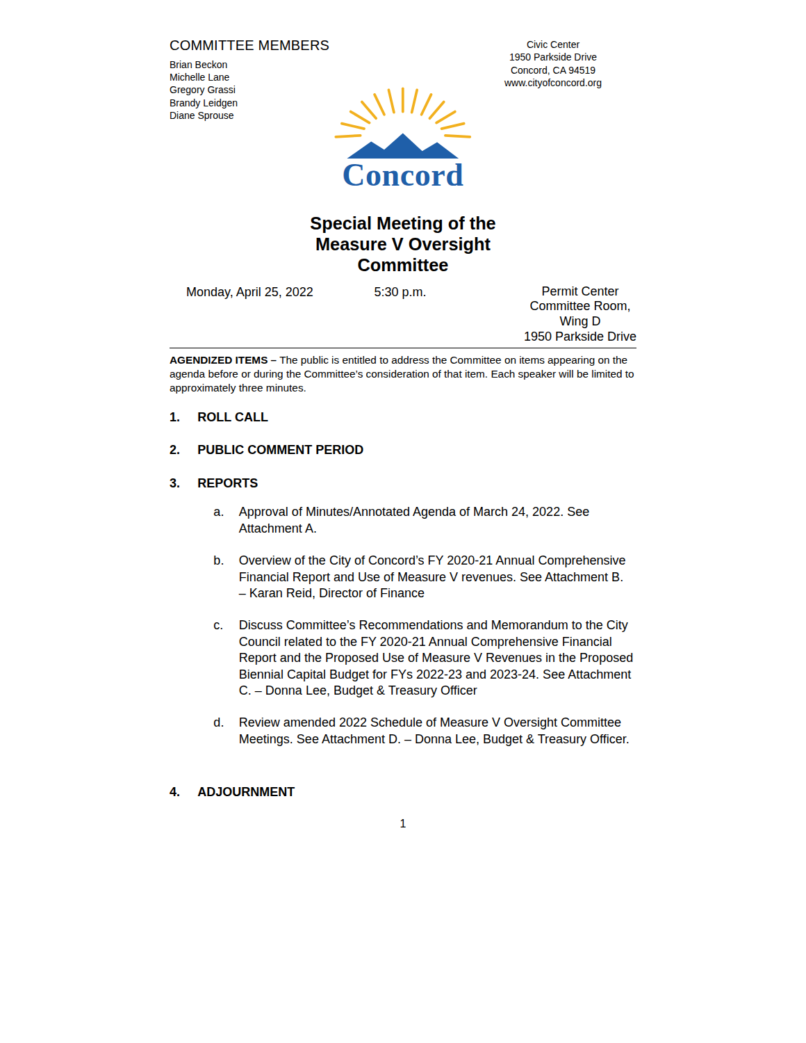COMMITTEE MEMBERS
Brian Beckon
Michelle Lane
Gregory Grassi
Brandy Leidgen
Diane Sprouse
Civic Center
1950 Parkside Drive
Concord, CA 94519
www.cityofconcord.org
Concord
Special Meeting of the
Measure V Oversight
Committee
Monday, April 25, 2022
5:30 p.m.
Permit Center
Committee Room,
Wing D
1950 Parkside Drive
AGENDIZED ITEMS – The public is entitled to address the Committee on items appearing on the agenda before or during the Committee’s consideration of that item. Each speaker will be limited to approximately three minutes.
ROLL CALL
PUBLIC COMMENT PERIOD
REPORTS
Approval of Minutes/Annotated Agenda of March 24, 2022. See Attachment A.
Overview of the City of Concord’s FY 2020-21 Annual Comprehensive Financial Report and Use of Measure V revenues. See Attachment B. – Karan Reid, Director of Finance
Discuss Committee’s Recommendations and Memorandum to the City Council related to the FY 2020-21 Annual Comprehensive Financial Report and the Proposed Use of Measure V Revenues in the Proposed Biennial Capital Budget for FYs 2022-23 and 2023-24. See Attachment C. – Donna Lee, Budget & Treasury Officer
Review amended 2022 Schedule of Measure V Oversight Committee Meetings. See Attachment D. – Donna Lee, Budget & Treasury Officer.
ADJOURNMENT
1